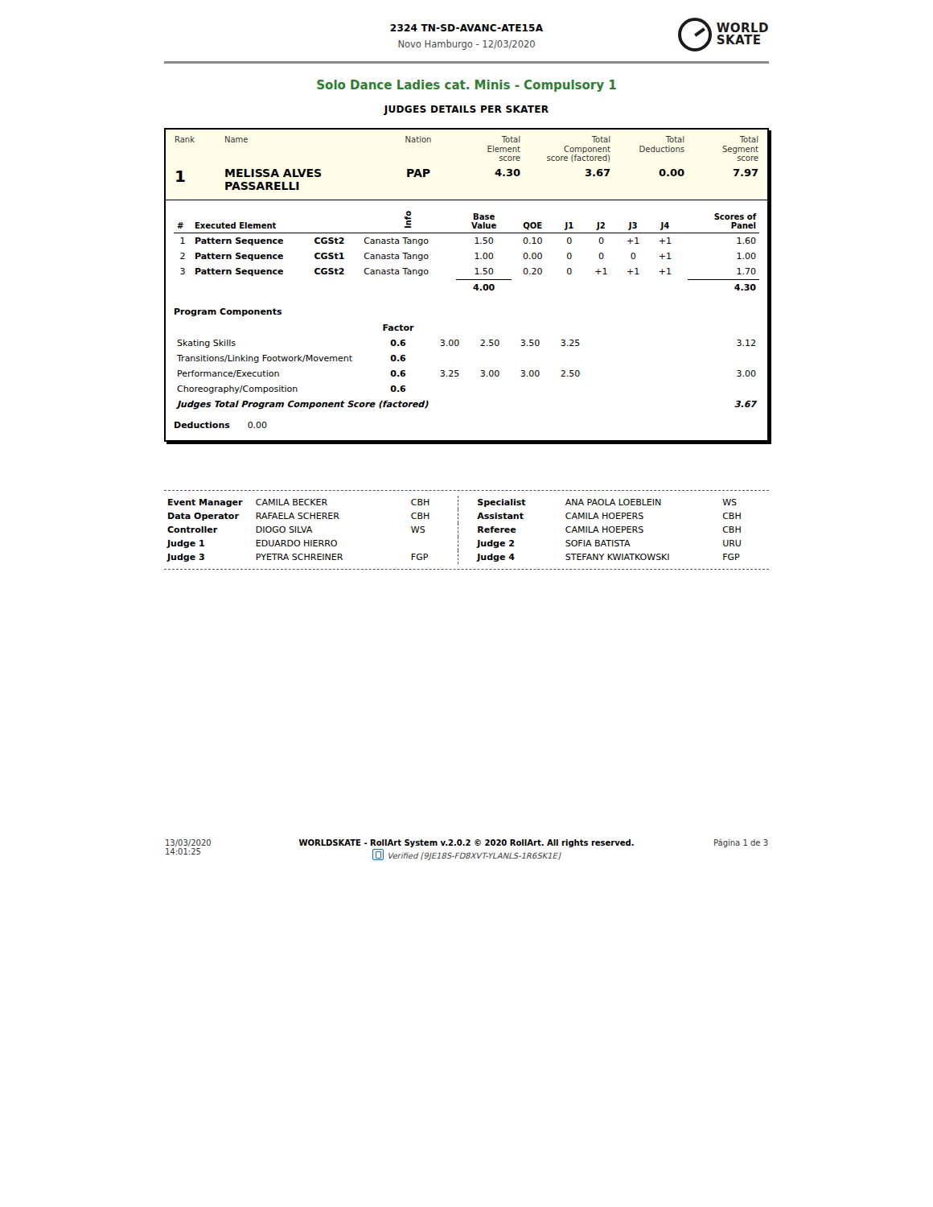WORLD SKATE
2324 TN-SD-AVANC-ATE15A
Novo Hamburgo - 12/03/2020
Solo Dance Ladies cat. Minis - Compulsory 1
JUDGES DETAILS PER SKATER
| Rank | Name | Nation | Total Element score | Total Component score (factored) | Total Deductions | Total Segment score |
| 1 | MELISSA ALVES PASSARELLI | PAP | 4.30 | 3.67 | 0.00 | 7.97 |
| # | Executed Element | | Info | Base Value | QOE | J1 | J2 | J3 | J4 | | Scores of Panel |
| --- | --- | --- | --- | --- | --- | --- | --- | --- | --- | --- | --- |
| 1 | Pattern Sequence | CGSt2 | Canasta Tango | 1.50 | 0.10 | 0 | 0 | +1 | +1 | | 1.60 |
| 2 | Pattern Sequence | CGSt1 | Canasta Tango | 1.00 | 0.00 | 0 | 0 | 0 | +1 | | 1.00 |
| 3 | Pattern Sequence | CGSt2 | Canasta Tango | 1.50 | 0.20 | 0 | +1 | +1 | +1 | | 1.70 |
| | | | | 4.00 | | | | | | | 4.30 |
Program Components
| | Factor | |
| Skating Skills | 0.6 | 3.00 | 2.50 | 3.50 | 3.25 | | 3.12 |
| Transitions/Linking Footwork/Movement | 0.6 | | | | | | |
| Performance/Execution | 0.6 | 3.25 | 3.00 | 3.00 | 2.50 | | 3.00 |
| Choreography/Composition | 0.6 | | | | | | |
| Judges Total Program Component Score (factored) | 3.67 |
Deductions 0.00
| Event Manager | CAMILA BECKER | CBH | | Specialist | ANA PAOLA LOEBLEIN | WS |
| Data Operator | RAFAELA SCHERER | CBH | | Assistant | CAMILA HOEPERS | CBH |
| Controller | DIOGO SILVA | WS | | Referee | CAMILA HOEPERS | CBH |
| Judge 1 | EDUARDO HIERRO | | | Judge 2 | SOFIA BATISTA | URU |
| Judge 3 | PYETRA SCHREINER | FGP | | Judge 4 | STEFANY KWIATKOWSKI | FGP |
| 13/03/2020 14:01:25 | WORLDSKATE - RollArt System v.2.0.2 © 2020 RollArt. All rights reserved. Verified [9JE18S-FD8XVT-YLANLS-1R6SK1E] | Página 1 de 3 |